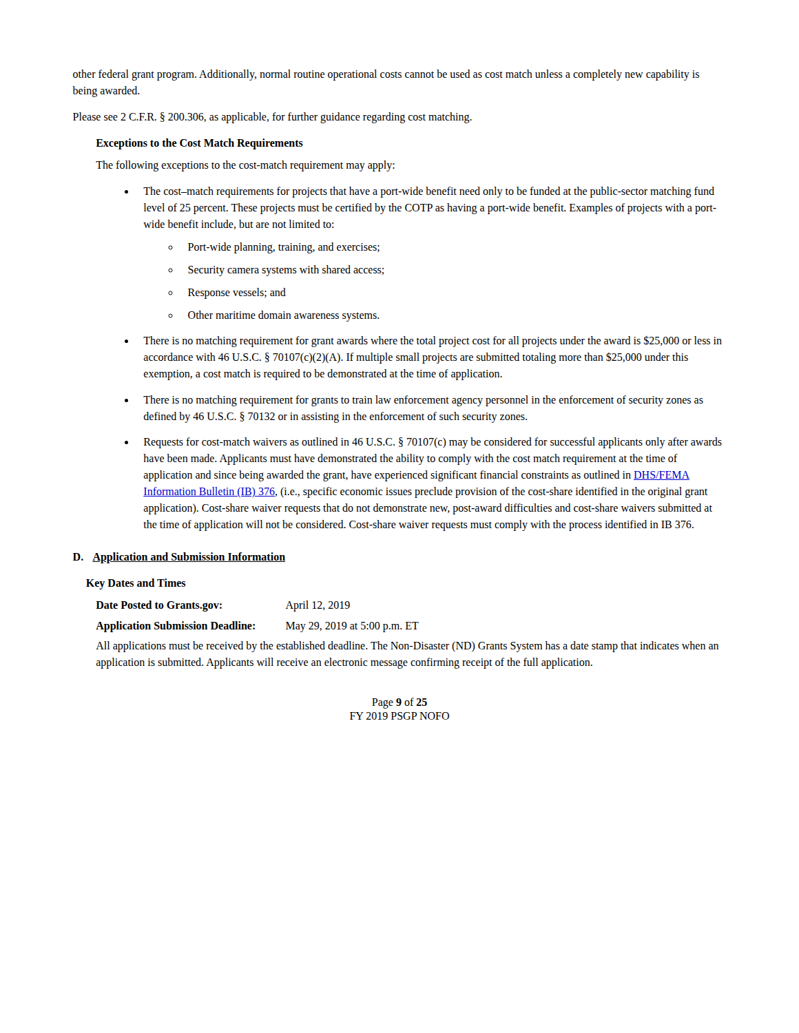other federal grant program. Additionally, normal routine operational costs cannot be used as cost match unless a completely new capability is being awarded.
Please see 2 C.F.R. § 200.306, as applicable, for further guidance regarding cost matching.
Exceptions to the Cost Match Requirements
The following exceptions to the cost-match requirement may apply:
The cost–match requirements for projects that have a port-wide benefit need only to be funded at the public-sector matching fund level of 25 percent. These projects must be certified by the COTP as having a port-wide benefit. Examples of projects with a port-wide benefit include, but are not limited to:
Port-wide planning, training, and exercises;
Security camera systems with shared access;
Response vessels; and
Other maritime domain awareness systems.
There is no matching requirement for grant awards where the total project cost for all projects under the award is $25,000 or less in accordance with 46 U.S.C. § 70107(c)(2)(A). If multiple small projects are submitted totaling more than $25,000 under this exemption, a cost match is required to be demonstrated at the time of application.
There is no matching requirement for grants to train law enforcement agency personnel in the enforcement of security zones as defined by 46 U.S.C. § 70132 or in assisting in the enforcement of such security zones.
Requests for cost-match waivers as outlined in 46 U.S.C. § 70107(c) may be considered for successful applicants only after awards have been made. Applicants must have demonstrated the ability to comply with the cost match requirement at the time of application and since being awarded the grant, have experienced significant financial constraints as outlined in DHS/FEMA Information Bulletin (IB) 376, (i.e., specific economic issues preclude provision of the cost-share identified in the original grant application). Cost-share waiver requests that do not demonstrate new, post-award difficulties and cost-share waivers submitted at the time of application will not be considered. Cost-share waiver requests must comply with the process identified in IB 376.
D. Application and Submission Information
Key Dates and Times
| Date Posted to Grants.gov: | April 12, 2019 |
| Application Submission Deadline: | May 29, 2019 at 5:00 p.m. ET |
All applications must be received by the established deadline. The Non-Disaster (ND) Grants System has a date stamp that indicates when an application is submitted. Applicants will receive an electronic message confirming receipt of the full application.
Page 9 of 25
FY 2019 PSGP NOFO